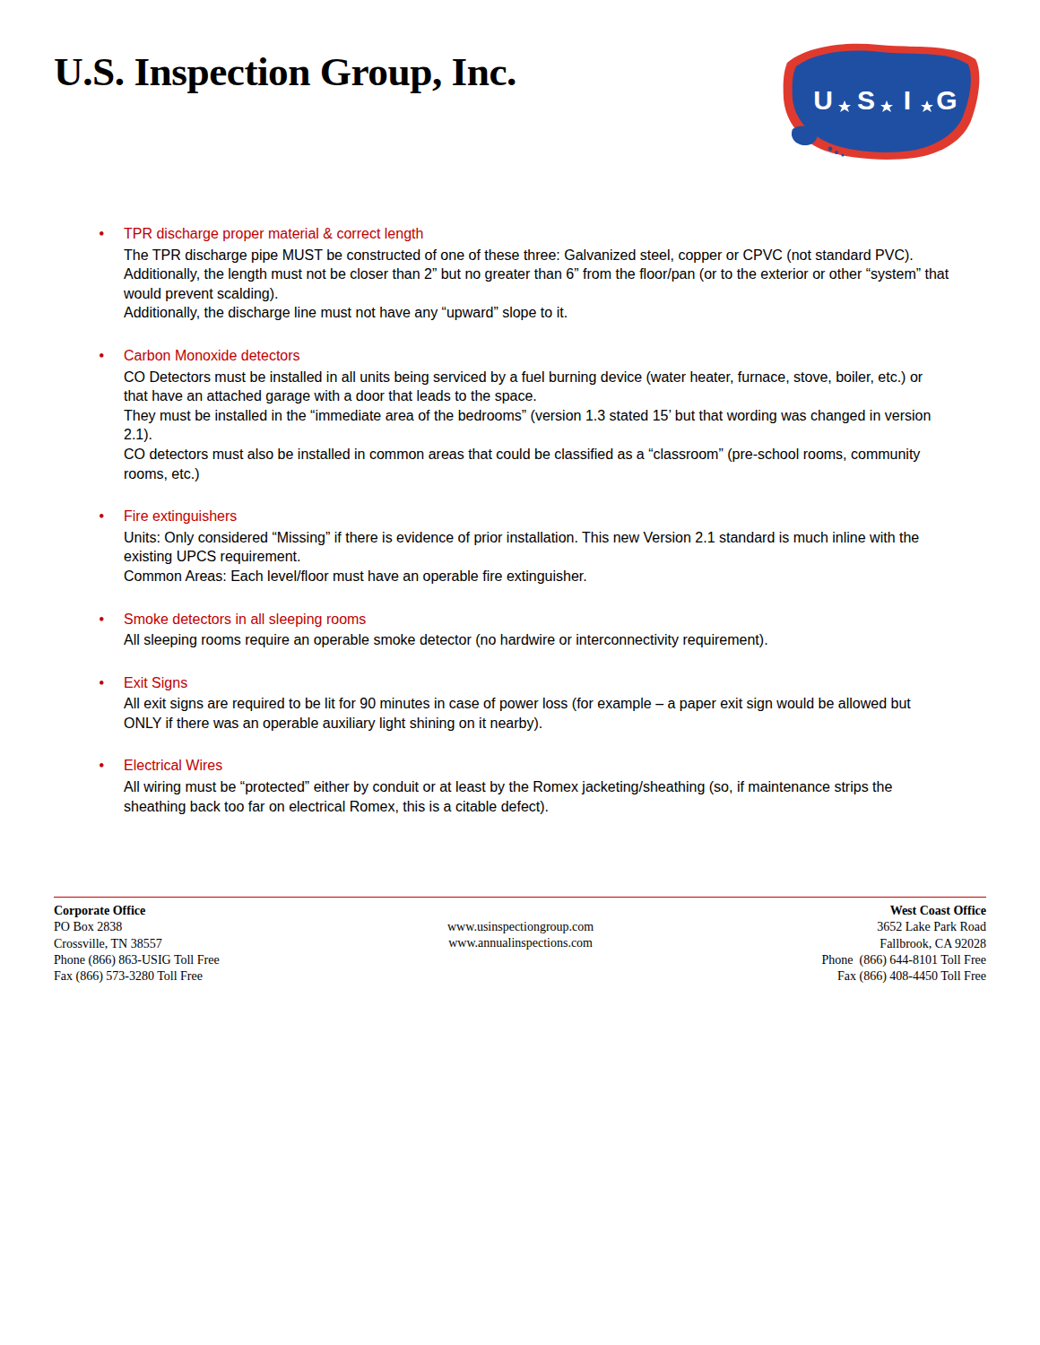U.S. Inspection Group, Inc.
U S I G
TPR discharge proper material & correct length
The TPR discharge pipe MUST be constructed of one of these three: Galvanized steel, copper or CPVC (not standard PVC). Additionally, the length must not be closer than 2” but no greater than 6” from the floor/pan (or to the exterior or other “system” that would prevent scalding).
Additionally, the discharge line must not have any “upward” slope to it.
Carbon Monoxide detectors
CO Detectors must be installed in all units being serviced by a fuel burning device (water heater, furnace, stove, boiler, etc.) or that have an attached garage with a door that leads to the space.
They must be installed in the “immediate area of the bedrooms” (version 1.3 stated 15’ but that wording was changed in version 2.1).
CO detectors must also be installed in common areas that could be classified as a “classroom” (pre-school rooms, community rooms, etc.)
Fire extinguishers
Units: Only considered “Missing” if there is evidence of prior installation. This new Version 2.1 standard is much inline with the existing UPCS requirement.
Common Areas: Each level/floor must have an operable fire extinguisher.
Smoke detectors in all sleeping rooms
All sleeping rooms require an operable smoke detector (no hardwire or interconnectivity requirement).
Exit Signs
All exit signs are required to be lit for 90 minutes in case of power loss (for example – a paper exit sign would be allowed but ONLY if there was an operable auxiliary light shining on it nearby).
Electrical Wires
All wiring must be “protected” either by conduit or at least by the Romex jacketing/sheathing (so, if maintenance strips the sheathing back too far on electrical Romex, this is a citable defect).
Corporate Office
PO Box 2838
Crossville, TN 38557
Phone (866) 863-USIG Toll Free
Fax (866) 573-3280 Toll Free
www.usinspectiongroup.com
www.annualinspections.com
West Coast Office
3652 Lake Park Road
Fallbrook, CA 92028
Phone (866) 644-8101 Toll Free
Fax (866) 408-4450 Toll Free